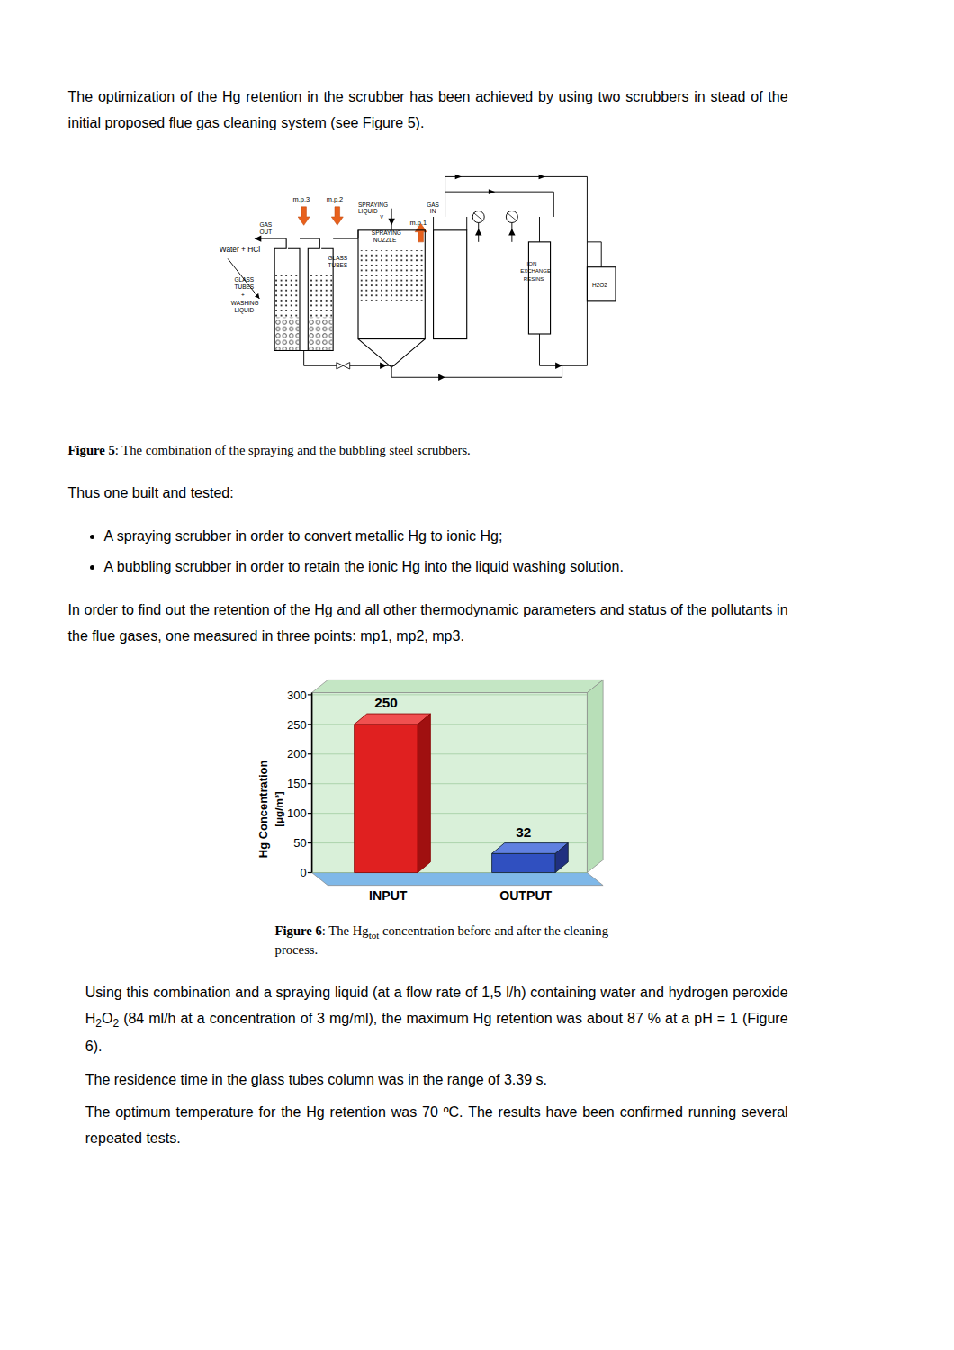The optimization of the Hg retention in the scrubber has been achieved by using two scrubbers in stead of the initial proposed flue gas cleaning system (see Figure 5).
SPRAYING LIQUID GAS IN m.p.3 m.p.2 m.p.1 GAS OUT Water + HCl GLASS TUBES + WASHING LIQUID V SPRAYING NOZZLE GLASS TUBES ION EXCHANGE RESINS H2O2
Figure 5: The combination of the spraying and the bubbling steel scrubbers.
Thus one built and tested:
A spraying scrubber in order to convert metallic Hg to ionic Hg;
A bubbling scrubber in order to retain the ionic Hg into the liquid washing solution.
In order to find out the retention of the Hg and all other thermodynamic parameters and status of the pollutants in the flue gases, one measured in three points: mp1, mp2, mp3.
0 50 100 150 200 250 300 Hg Concentration [µg/m³] 250 32 INPUT OUTPUT
Figure 6: The Hgtot concentration before and after the cleaning process.
Using this combination and a spraying liquid (at a flow rate of 1,5 l/h) containing water and hydrogen peroxide H2O2 (84 ml/h at a concentration of 3 mg/ml), the maximum Hg retention was about 87 % at a pH = 1 (Figure 6).
The residence time in the glass tubes column was in the range of 3.39 s.
The optimum temperature for the Hg retention was 70 ºC. The results have been confirmed running several repeated tests.